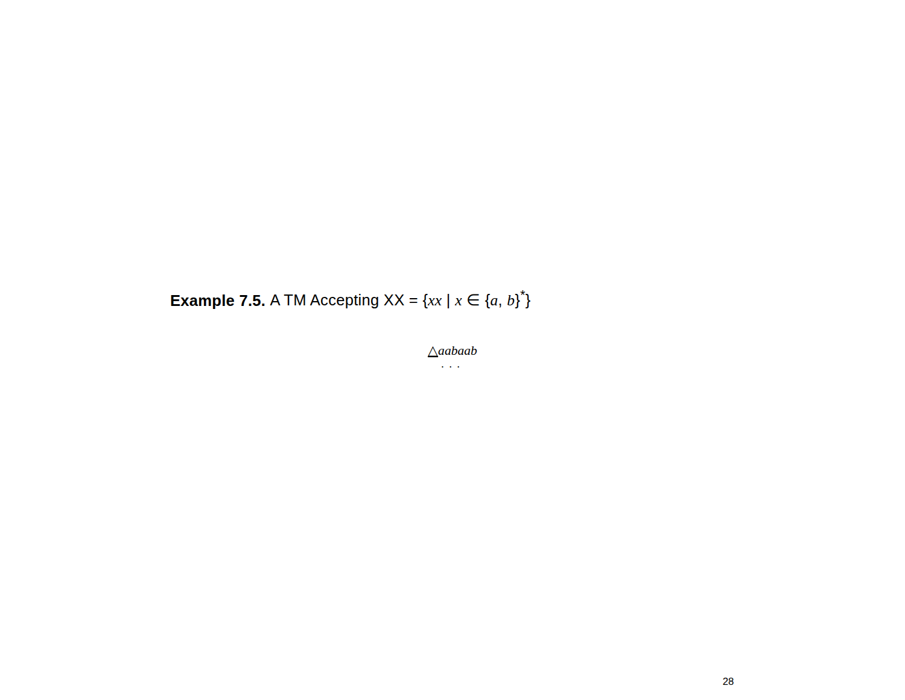Example 7.5. A TM Accepting XX = {xx | x ∈ {a, b}*}
△aabaab
···
28